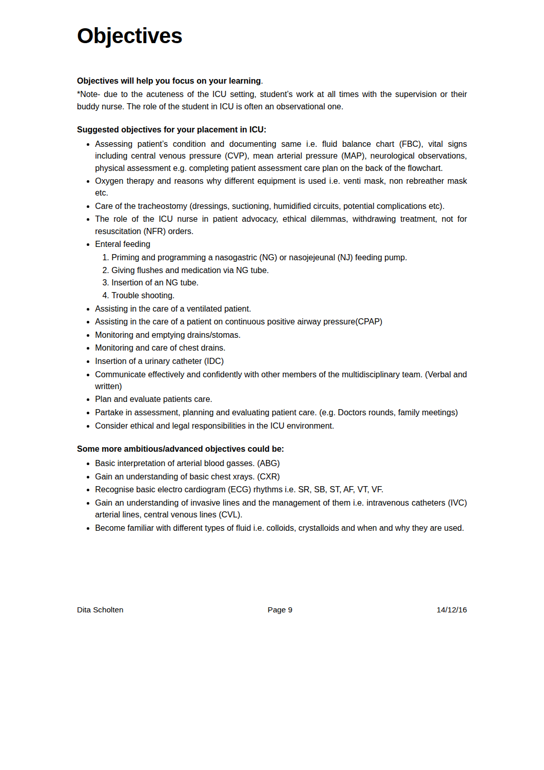Objectives
Objectives will help you focus on your learning.
*Note- due to the acuteness of the ICU setting, student’s work at all times with the supervision or their buddy nurse. The role of the student in ICU is often an observational one.
Suggested objectives for your placement in ICU:
Assessing patient’s condition and documenting same i.e. fluid balance chart (FBC), vital signs including central venous pressure (CVP), mean arterial pressure (MAP), neurological observations, physical assessment e.g. completing patient assessment care plan on the back of the flowchart.
Oxygen therapy and reasons why different equipment is used i.e. venti mask, non rebreather mask etc.
Care of the tracheostomy (dressings, suctioning, humidified circuits, potential complications etc).
The role of the ICU nurse in patient advocacy, ethical dilemmas, withdrawing treatment, not for resuscitation (NFR) orders.
Enteral feeding
Priming and programming a nasogastric (NG) or nasojejeunal (NJ) feeding pump.
Giving flushes and medication via NG tube.
Insertion of an NG tube.
Trouble shooting.
Assisting in the care of a ventilated patient.
Assisting in the care of a patient on continuous positive airway pressure(CPAP)
Monitoring and emptying drains/stomas.
Monitoring and care of chest drains.
Insertion of a urinary catheter (IDC)
Communicate effectively and confidently with other members of the multidisciplinary team. (Verbal and written)
Plan and evaluate patients care.
Partake in assessment, planning and evaluating patient care. (e.g. Doctors rounds, family meetings)
Consider ethical and legal responsibilities in the ICU environment.
Some more ambitious/advanced objectives could be:
Basic interpretation of arterial blood gasses. (ABG)
Gain an understanding of basic chest xrays. (CXR)
Recognise basic electro cardiogram (ECG) rhythms i.e. SR, SB, ST, AF, VT, VF.
Gain an understanding of invasive lines and the management of them i.e. intravenous catheters (IVC) arterial lines, central venous lines (CVL).
Become familiar with different types of fluid i.e. colloids, crystalloids and when and why they are used.
Dita Scholten Page 9 14/12/16